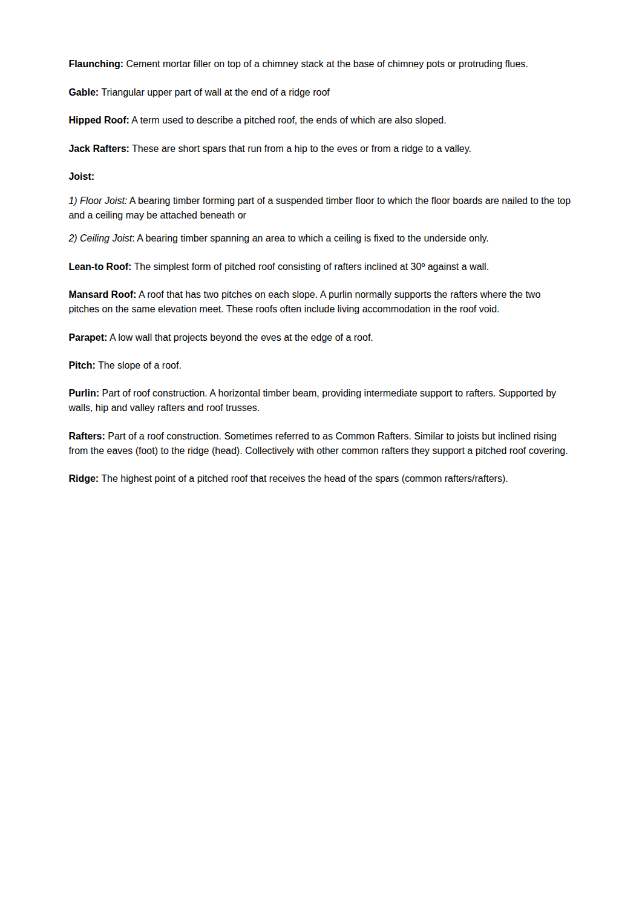Flaunching: Cement mortar filler on top of a chimney stack at the base of chimney pots or protruding flues.
Gable: Triangular upper part of wall at the end of a ridge roof
Hipped Roof: A term used to describe a pitched roof, the ends of which are also sloped.
Jack Rafters: These are short spars that run from a hip to the eves or from a ridge to a valley.
Joist:
1) Floor Joist: A bearing timber forming part of a suspended timber floor to which the floor boards are nailed to the top and a ceiling may be attached beneath or
2) Ceiling Joist: A bearing timber spanning an area to which a ceiling is fixed to the underside only.
Lean-to Roof: The simplest form of pitched roof consisting of rafters inclined at 30º against a wall.
Mansard Roof: A roof that has two pitches on each slope. A purlin normally supports the rafters where the two pitches on the same elevation meet. These roofs often include living accommodation in the roof void.
Parapet: A low wall that projects beyond the eves at the edge of a roof.
Pitch: The slope of a roof.
Purlin: Part of roof construction. A horizontal timber beam, providing intermediate support to rafters. Supported by walls, hip and valley rafters and roof trusses.
Rafters: Part of a roof construction. Sometimes referred to as Common Rafters. Similar to joists but inclined rising from the eaves (foot) to the ridge (head). Collectively with other common rafters they support a pitched roof covering.
Ridge: The highest point of a pitched roof that receives the head of the spars (common rafters/rafters).